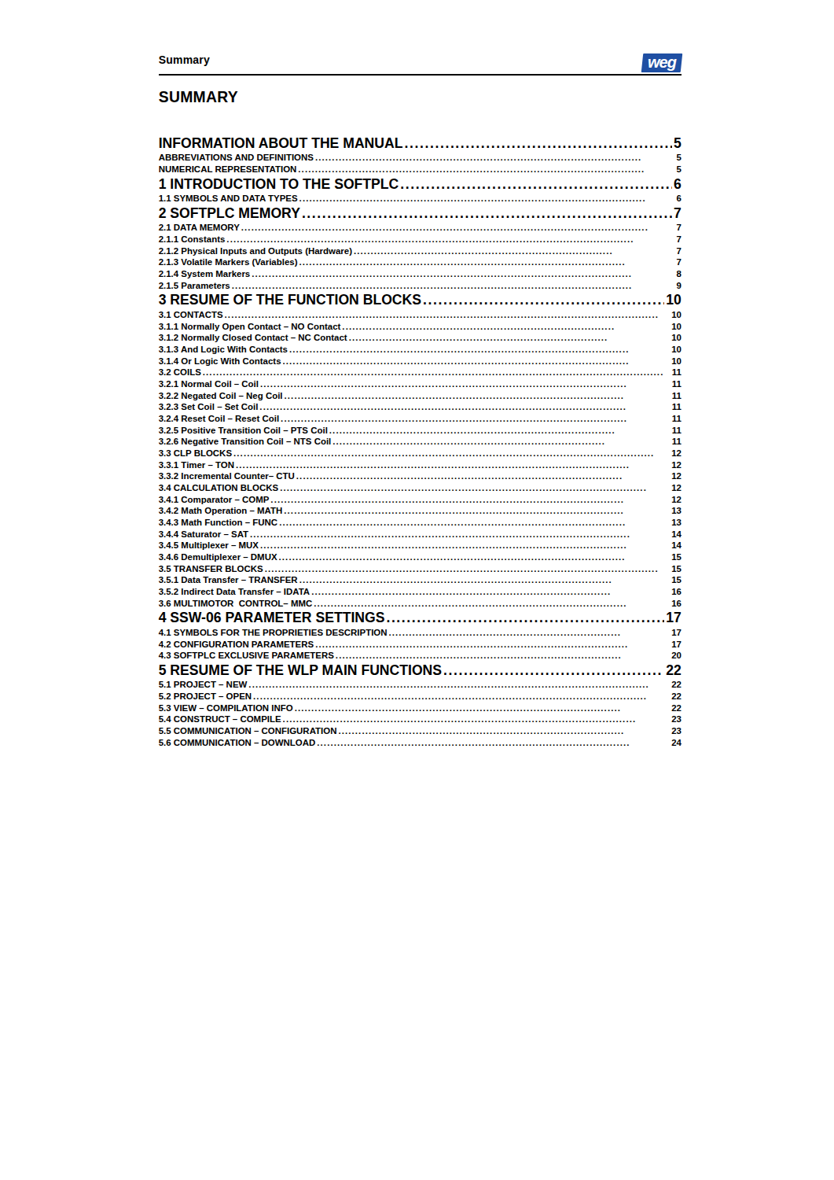Summary
weg
SUMMARY
INFORMATION ABOUT THE MANUAL .......................................................... 5
ABBREVIATIONS AND DEFINITIONS ................................................................................................. 5
NUMERICAL REPRESENTATION ....................................................................................................... 5
1 INTRODUCTION TO THE SOFTPLC ....................................................... 6
1.1 SYMBOLS AND DATA TYPES ....................................................................................................... 6
2 SOFTPLC MEMORY .............................................................................. 7
2.1 DATA MEMORY ......................................................................................................................... 7
2.1.1 Constants ......................................................................................................................... 7
2.1.2 Physical Inputs and Outputs (Hardware) ............................................................................. 7
2.1.3 Volatile Markers (Variables) ................................................................................................. 7
2.1.4 System Markers ................................................................................................................. 8
2.1.5 Parameters ....................................................................................................................... 9
3 RESUME OF THE FUNCTION BLOCKS ................................................ 10
3.1 CONTACTS ................................................................................................................................. 10
3.1.1 Normally Open Contact – NO Contact ................................................................................. 10
3.1.2 Normally Closed Contact – NC Contact ............................................................................. 10
3.1.3 And Logic With Contacts ..................................................................................................... 10
3.1.4 Or Logic With Contacts ....................................................................................................... 10
3.2 COILS ......................................................................................................................................... 11
3.2.1 Normal Coil – Coil ............................................................................................................. 11
3.2.2 Negated Coil – Neg Coil ..................................................................................................... 11
3.2.3 Set Coil – Set Coil ............................................................................................................. 11
3.2.4 Reset Coil – Reset Coil ....................................................................................................... 11
3.2.5 Positive Transition Coil – PTS Coil ..................................................................................... 11
3.2.6 Negative Transition Coil – NTS Coil ................................................................................. 11
3.3 CLP BLOCKS ............................................................................................................................. 12
3.3.1 Timer – TON ..................................................................................................................... 12
3.3.2 Incremental Counter– CTU ................................................................................................. 12
3.4 CALCULATION BLOCKS ............................................................................................................. 12
3.4.1 Comparator – COMP ......................................................................................................... 12
3.4.2 Math Operation – MATH ..................................................................................................... 13
3.4.3 Math Function – FUNC ....................................................................................................... 13
3.4.4 Saturator – SAT ................................................................................................................. 14
3.4.5 Multiplexer – MUX ............................................................................................................. 14
3.4.6 Demultiplexer – DMUX ....................................................................................................... 15
3.5 TRANSFER BLOCKS ..................................................................................................................... 15
3.5.1 Data Transfer – TRANSFER ............................................................................................. 15
3.5.2 Indirect Data Transfer – IDATA ......................................................................................... 16
3.6 MULTIMOTOR CONTROL– MMC ............................................................................................. 16
4 SSW-06 PARAMETER SETTINGS ........................................................... 17
4.1 SYMBOLS FOR THE PROPRIETIES DESCRIPTION ..................................................................... 17
4.2 CONFIGURATION PARAMETERS ............................................................................................. 17
4.3 SOFTPLC EXCLUSIVE PARAMETERS ..................................................................................... 20
5 RESUME OF THE WLP MAIN FUNCTIONS ........................................... 22
5.1 PROJECT – NEW ....................................................................................................................... 22
5.2 PROJECT – OPEN ..................................................................................................................... 22
5.3 VIEW – COMPILATION INFO ................................................................................................. 22
5.4 CONSTRUCT – COMPILE ......................................................................................................... 23
5.5 COMMUNICATION – CONFIGURATION ..................................................................................... 23
5.6 COMMUNICATION – DOWNLOAD ............................................................................................. 24